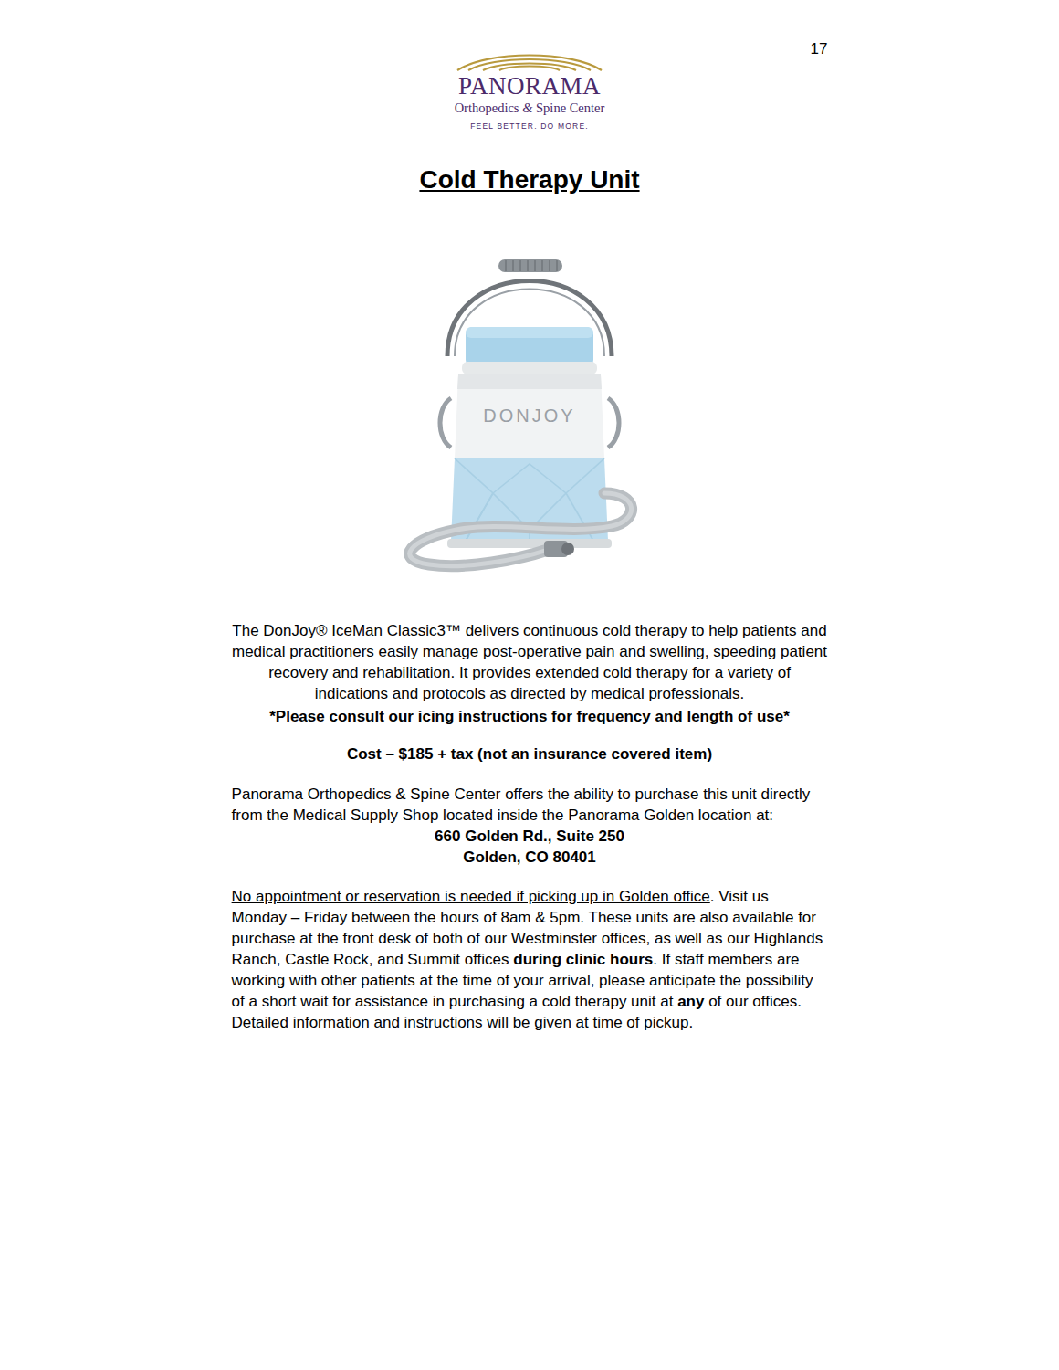17
PANORAMA
Orthopedics & Spine Center
FEEL BETTER. DO MORE.
Cold Therapy Unit
DONJOY
The DonJoy® IceMan Classic3™ delivers continuous cold therapy to help patients and medical practitioners easily manage post-operative pain and swelling, speeding patient recovery and rehabilitation. It provides extended cold therapy for a variety of indications and protocols as directed by medical professionals.
*Please consult our icing instructions for frequency and length of use*
Cost – $185 + tax (not an insurance covered item)
Panorama Orthopedics & Spine Center offers the ability to purchase this unit directly from the Medical Supply Shop located inside the Panorama Golden location at:
660 Golden Rd., Suite 250
Golden, CO 80401
No appointment or reservation is needed if picking up in Golden office. Visit us Monday – Friday between the hours of 8am & 5pm. These units are also available for purchase at the front desk of both of our Westminster offices, as well as our Highlands Ranch, Castle Rock, and Summit offices during clinic hours. If staff members are working with other patients at the time of your arrival, please anticipate the possibility of a short wait for assistance in purchasing a cold therapy unit at any of our offices. Detailed information and instructions will be given at time of pickup.